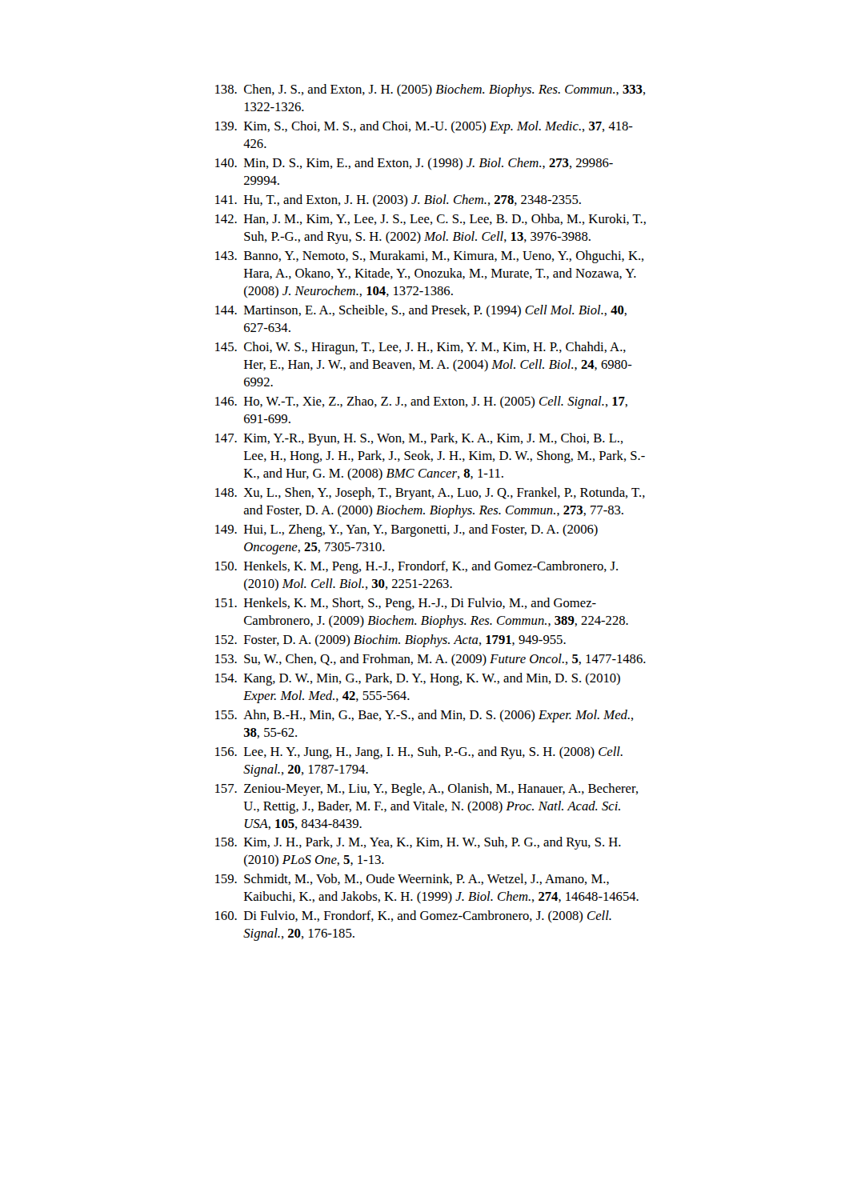138. Chen, J. S., and Exton, J. H. (2005) Biochem. Biophys. Res. Commun., 333, 1322-1326.
139. Kim, S., Choi, M. S., and Choi, M.-U. (2005) Exp. Mol. Medic., 37, 418-426.
140. Min, D. S., Kim, E., and Exton, J. (1998) J. Biol. Chem., 273, 29986-29994.
141. Hu, T., and Exton, J. H. (2003) J. Biol. Chem., 278, 2348-2355.
142. Han, J. M., Kim, Y., Lee, J. S., Lee, C. S., Lee, B. D., Ohba, M., Kuroki, T., Suh, P.-G., and Ryu, S. H. (2002) Mol. Biol. Cell, 13, 3976-3988.
143. Banno, Y., Nemoto, S., Murakami, M., Kimura, M., Ueno, Y., Ohguchi, K., Hara, A., Okano, Y., Kitade, Y., Onozuka, M., Murate, T., and Nozawa, Y. (2008) J. Neurochem., 104, 1372-1386.
144. Martinson, E. A., Scheible, S., and Presek, P. (1994) Cell Mol. Biol., 40, 627-634.
145. Choi, W. S., Hiragun, T., Lee, J. H., Kim, Y. M., Kim, H. P., Chahdi, A., Her, E., Han, J. W., and Beaven, M. A. (2004) Mol. Cell. Biol., 24, 6980-6992.
146. Ho, W.-T., Xie, Z., Zhao, Z. J., and Exton, J. H. (2005) Cell. Signal., 17, 691-699.
147. Kim, Y.-R., Byun, H. S., Won, M., Park, K. A., Kim, J. M., Choi, B. L., Lee, H., Hong, J. H., Park, J., Seok, J. H., Kim, D. W., Shong, M., Park, S.-K., and Hur, G. M. (2008) BMC Cancer, 8, 1-11.
148. Xu, L., Shen, Y., Joseph, T., Bryant, A., Luo, J. Q., Frankel, P., Rotunda, T., and Foster, D. A. (2000) Biochem. Biophys. Res. Commun., 273, 77-83.
149. Hui, L., Zheng, Y., Yan, Y., Bargonetti, J., and Foster, D. A. (2006) Oncogene, 25, 7305-7310.
150. Henkels, K. M., Peng, H.-J., Frondorf, K., and Gomez-Cambronero, J. (2010) Mol. Cell. Biol., 30, 2251-2263.
151. Henkels, K. M., Short, S., Peng, H.-J., Di Fulvio, M., and Gomez-Cambronero, J. (2009) Biochem. Biophys. Res. Commun., 389, 224-228.
152. Foster, D. A. (2009) Biochim. Biophys. Acta, 1791, 949-955.
153. Su, W., Chen, Q., and Frohman, M. A. (2009) Future Oncol., 5, 1477-1486.
154. Kang, D. W., Min, G., Park, D. Y., Hong, K. W., and Min, D. S. (2010) Exper. Mol. Med., 42, 555-564.
155. Ahn, B.-H., Min, G., Bae, Y.-S., and Min, D. S. (2006) Exper. Mol. Med., 38, 55-62.
156. Lee, H. Y., Jung, H., Jang, I. H., Suh, P.-G., and Ryu, S. H. (2008) Cell. Signal., 20, 1787-1794.
157. Zeniou-Meyer, M., Liu, Y., Begle, A., Olanish, M., Hanauer, A., Becherer, U., Rettig, J., Bader, M. F., and Vitale, N. (2008) Proc. Natl. Acad. Sci. USA, 105, 8434-8439.
158. Kim, J. H., Park, J. M., Yea, K., Kim, H. W., Suh, P. G., and Ryu, S. H. (2010) PLoS One, 5, 1-13.
159. Schmidt, M., Vob, M., Oude Weernink, P. A., Wetzel, J., Amano, M., Kaibuchi, K., and Jakobs, K. H. (1999) J. Biol. Chem., 274, 14648-14654.
160. Di Fulvio, M., Frondorf, K., and Gomez-Cambronero, J. (2008) Cell. Signal., 20, 176-185.